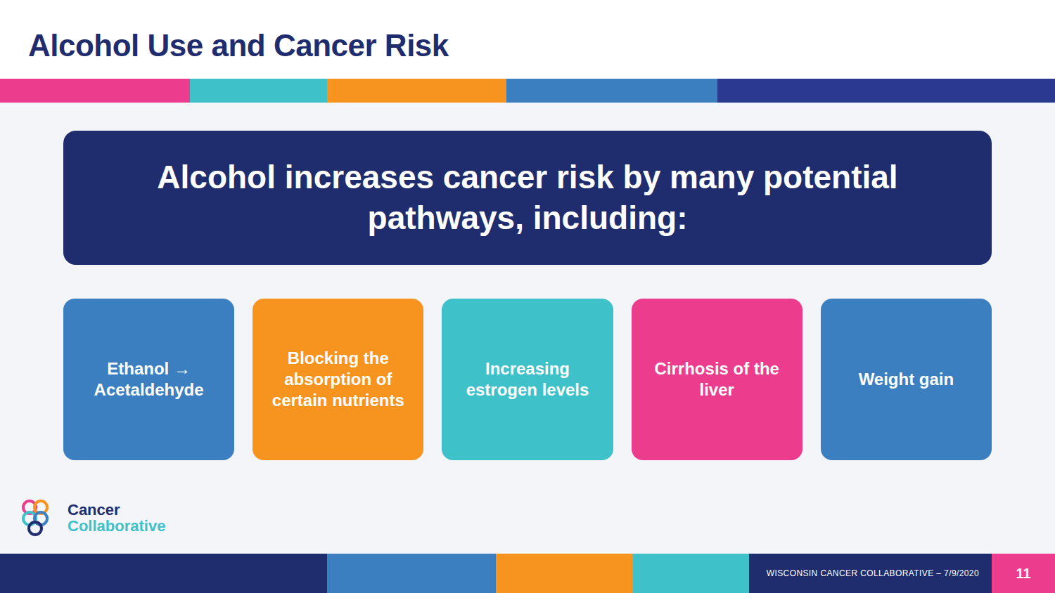Alcohol Use and Cancer Risk
Alcohol increases cancer risk by many potential pathways, including:
Ethanol → Acetaldehyde
Blocking the absorption of certain nutrients
Increasing estrogen levels
Cirrhosis of the liver
Weight gain
Cancer
Collaborative
WISCONSIN CANCER COLLABORATIVE – 7/9/2020
11